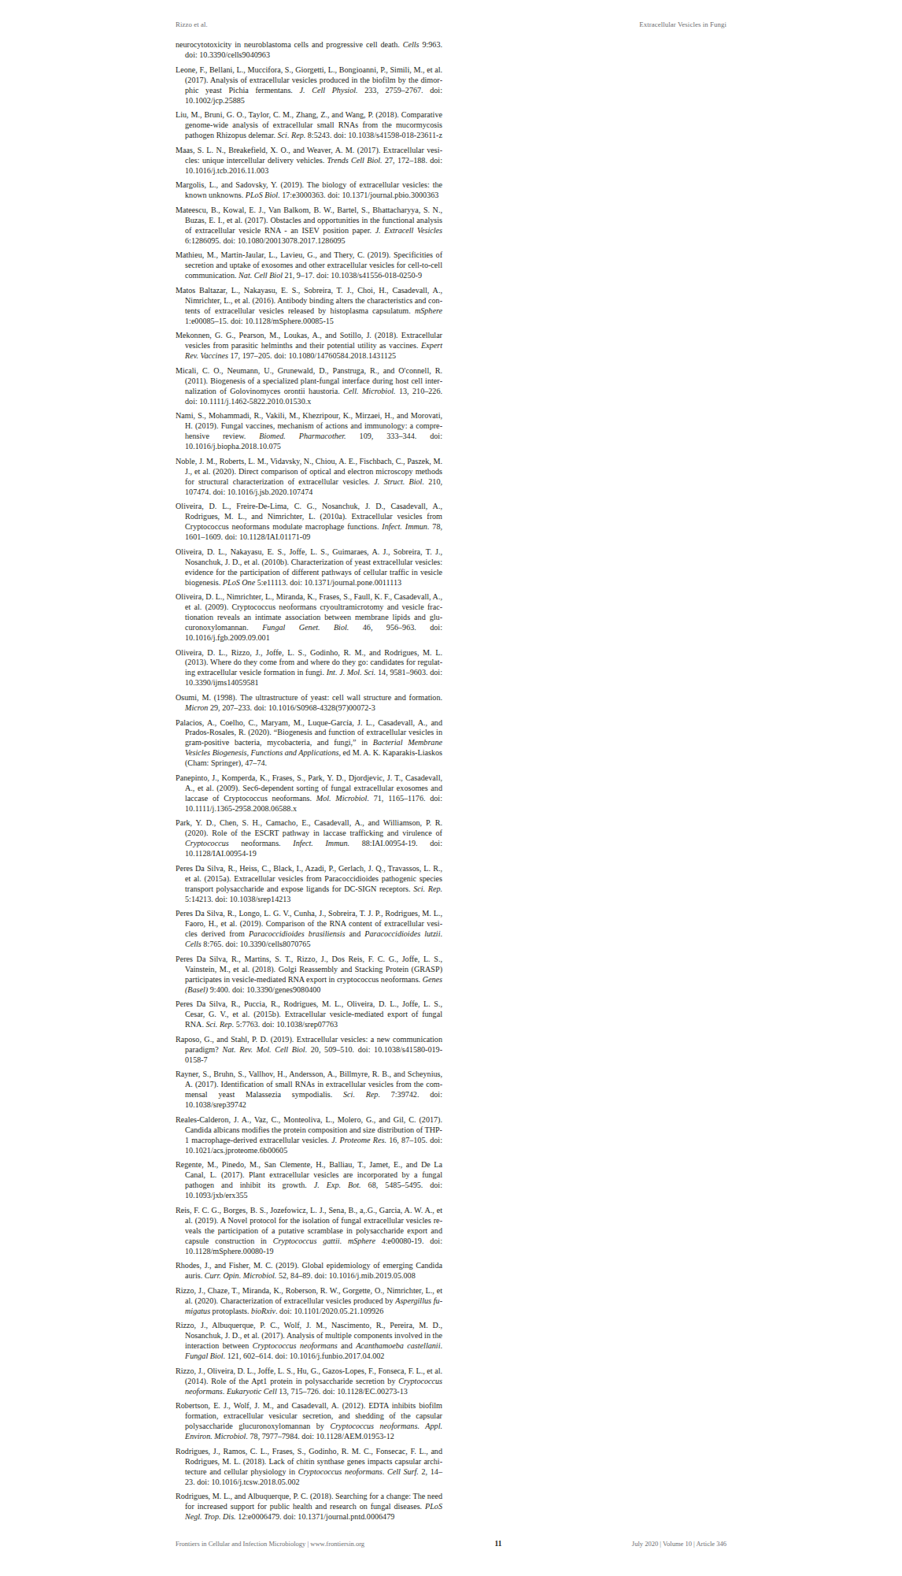Rizzo et al. Extracellular Vesicles in Fungi
neurocytotoxicity in neuroblastoma cells and progressive cell death. Cells 9:963. doi: 10.3390/cells9040963
Leone, F., Bellani, L., Muccifora, S., Giorgetti, L., Bongioanni, P., Simili, M., et al. (2017). Analysis of extracellular vesicles produced in the biofilm by the dimorphic yeast Pichia fermentans. J. Cell Physiol. 233, 2759–2767. doi: 10.1002/jcp.25885
Liu, M., Bruni, G. O., Taylor, C. M., Zhang, Z., and Wang, P. (2018). Comparative genome-wide analysis of extracellular small RNAs from the mucormycosis pathogen Rhizopus delemar. Sci. Rep. 8:5243. doi: 10.1038/s41598-018-23611-z
Maas, S. L. N., Breakefield, X. O., and Weaver, A. M. (2017). Extracellular vesicles: unique intercellular delivery vehicles. Trends Cell Biol. 27, 172–188. doi: 10.1016/j.tcb.2016.11.003
Margolis, L., and Sadovsky, Y. (2019). The biology of extracellular vesicles: the known unknowns. PLoS Biol. 17:e3000363. doi: 10.1371/journal.pbio.3000363
Mateescu, B., Kowal, E. J., Van Balkom, B. W., Bartel, S., Bhattacharyya, S. N., Buzas, E. I., et al. (2017). Obstacles and opportunities in the functional analysis of extracellular vesicle RNA - an ISEV position paper. J. Extracell Vesicles 6:1286095. doi: 10.1080/20013078.2017.1286095
Mathieu, M., Martin-Jaular, L., Lavieu, G., and Thery, C. (2019). Specificities of secretion and uptake of exosomes and other extracellular vesicles for cell-to-cell communication. Nat. Cell Biol 21, 9–17. doi: 10.1038/s41556-018-0250-9
Matos Baltazar, L., Nakayasu, E. S., Sobreira, T. J., Choi, H., Casadevall, A., Nimrichter, L., et al. (2016). Antibody binding alters the characteristics and contents of extracellular vesicles released by histoplasma capsulatum. mSphere 1:e00085–15. doi: 10.1128/mSphere.00085-15
Mekonnen, G. G., Pearson, M., Loukas, A., and Sotillo, J. (2018). Extracellular vesicles from parasitic helminths and their potential utility as vaccines. Expert Rev. Vaccines 17, 197–205. doi: 10.1080/14760584.2018.1431125
Micali, C. O., Neumann, U., Grunewald, D., Panstruga, R., and O'connell, R. (2011). Biogenesis of a specialized plant-fungal interface during host cell internalization of Golovinomyces orontii haustoria. Cell. Microbiol. 13, 210–226. doi: 10.1111/j.1462-5822.2010.01530.x
Nami, S., Mohammadi, R., Vakili, M., Khezripour, K., Mirzaei, H., and Morovati, H. (2019). Fungal vaccines, mechanism of actions and immunology: a comprehensive review. Biomed. Pharmacother. 109, 333–344. doi: 10.1016/j.biopha.2018.10.075
Noble, J. M., Roberts, L. M., Vidavsky, N., Chiou, A. E., Fischbach, C., Paszek, M. J., et al. (2020). Direct comparison of optical and electron microscopy methods for structural characterization of extracellular vesicles. J. Struct. Biol. 210, 107474. doi: 10.1016/j.jsb.2020.107474
Oliveira, D. L., Freire-De-Lima, C. G., Nosanchuk, J. D., Casadevall, A., Rodrigues, M. L., and Nimrichter, L. (2010a). Extracellular vesicles from Cryptococcus neoformans modulate macrophage functions. Infect. Immun. 78, 1601–1609. doi: 10.1128/IAI.01171-09
Oliveira, D. L., Nakayasu, E. S., Joffe, L. S., Guimaraes, A. J., Sobreira, T. J., Nosanchuk, J. D., et al. (2010b). Characterization of yeast extracellular vesicles: evidence for the participation of different pathways of cellular traffic in vesicle biogenesis. PLoS One 5:e11113. doi: 10.1371/journal.pone.0011113
Oliveira, D. L., Nimrichter, L., Miranda, K., Frases, S., Faull, K. F., Casadevall, A., et al. (2009). Cryptococcus neoformans cryoultramicrotomy and vesicle fractionation reveals an intimate association between membrane lipids and glucuronoxylomannan. Fungal Genet. Biol. 46, 956–963. doi: 10.1016/j.fgb.2009.09.001
Oliveira, D. L., Rizzo, J., Joffe, L. S., Godinho, R. M., and Rodrigues, M. L. (2013). Where do they come from and where do they go: candidates for regulating extracellular vesicle formation in fungi. Int. J. Mol. Sci. 14, 9581–9603. doi: 10.3390/ijms14059581
Osumi, M. (1998). The ultrastructure of yeast: cell wall structure and formation. Micron 29, 207–233. doi: 10.1016/S0968-4328(97)00072-3
Palacios, A., Coelho, C., Maryam, M., Luque-García, J. L., Casadevall, A., and Prados-Rosales, R. (2020). “Biogenesis and function of extracellular vesicles in gram-positive bacteria, mycobacteria, and fungi,” in Bacterial Membrane Vesicles Biogenesis, Functions and Applications, ed M. A. K. Kaparakis-Liaskos (Cham: Springer), 47–74.
Panepinto, J., Komperda, K., Frases, S., Park, Y. D., Djordjevic, J. T., Casadevall, A., et al. (2009). Sec6-dependent sorting of fungal extracellular exosomes and laccase of Cryptococcus neoformans. Mol. Microbiol. 71, 1165–1176. doi: 10.1111/j.1365-2958.2008.06588.x
Park, Y. D., Chen, S. H., Camacho, E., Casadevall, A., and Williamson, P. R. (2020). Role of the ESCRT pathway in laccase trafficking and virulence of Cryptococcus neoformans. Infect. Immun. 88:IAI.00954-19. doi: 10.1128/IAI.00954-19
Peres Da Silva, R., Heiss, C., Black, I., Azadi, P., Gerlach, J. Q., Travassos, L. R., et al. (2015a). Extracellular vesicles from Paracoccidioides pathogenic species transport polysaccharide and expose ligands for DC-SIGN receptors. Sci. Rep. 5:14213. doi: 10.1038/srep14213
Peres Da Silva, R., Longo, L. G. V., Cunha, J., Sobreira, T. J. P., Rodrigues, M. L., Faoro, H., et al. (2019). Comparison of the RNA content of extracellular vesicles derived from Paracoccidioides brasiliensis and Paracoccidioides lutzii. Cells 8:765. doi: 10.3390/cells8070765
Peres Da Silva, R., Martins, S. T., Rizzo, J., Dos Reis, F. C. G., Joffe, L. S., Vainstein, M., et al. (2018). Golgi Reassembly and Stacking Protein (GRASP) participates in vesicle-mediated RNA export in cryptococcus neoformans. Genes (Basel) 9:400. doi: 10.3390/genes9080400
Peres Da Silva, R., Puccia, R., Rodrigues, M. L., Oliveira, D. L., Joffe, L. S., Cesar, G. V., et al. (2015b). Extracellular vesicle-mediated export of fungal RNA. Sci. Rep. 5:7763. doi: 10.1038/srep07763
Raposo, G., and Stahl, P. D. (2019). Extracellular vesicles: a new communication paradigm? Nat. Rev. Mol. Cell Biol. 20, 509–510. doi: 10.1038/s41580-019-0158-7
Rayner, S., Bruhn, S., Vallhov, H., Andersson, A., Billmyre, R. B., and Scheynius, A. (2017). Identification of small RNAs in extracellular vesicles from the commensal yeast Malassezia sympodialis. Sci. Rep. 7:39742. doi: 10.1038/srep39742
Reales-Calderon, J. A., Vaz, C., Monteoliva, L., Molero, G., and Gil, C. (2017). Candida albicans modifies the protein composition and size distribution of THP-1 macrophage-derived extracellular vesicles. J. Proteome Res. 16, 87–105. doi: 10.1021/acs.jproteome.6b00605
Regente, M., Pinedo, M., San Clemente, H., Balliau, T., Jamet, E., and De La Canal, L. (2017). Plant extracellular vesicles are incorporated by a fungal pathogen and inhibit its growth. J. Exp. Bot. 68, 5485–5495. doi: 10.1093/jxb/erx355
Reis, F. C. G., Borges, B. S., Jozefowicz, L. J., Sena, B., a,.G., Garcia, A. W. A., et al. (2019). A Novel protocol for the isolation of fungal extracellular vesicles reveals the participation of a putative scramblase in polysaccharide export and capsule construction in Cryptococcus gattii. mSphere 4:e00080-19. doi: 10.1128/mSphere.00080-19
Rhodes, J., and Fisher, M. C. (2019). Global epidemiology of emerging Candida auris. Curr. Opin. Microbiol. 52, 84–89. doi: 10.1016/j.mib.2019.05.008
Rizzo, J., Chaze, T., Miranda, K., Roberson, R. W., Gorgette, O., Nimrichter, L., et al. (2020). Characterization of extracellular vesicles produced by Aspergillus fumigatus protoplasts. bioRxiv. doi: 10.1101/2020.05.21.109926
Rizzo, J., Albuquerque, P. C., Wolf, J. M., Nascimento, R., Pereira, M. D., Nosanchuk, J. D., et al. (2017). Analysis of multiple components involved in the interaction between Cryptococcus neoformans and Acanthamoeba castellanii. Fungal Biol. 121, 602–614. doi: 10.1016/j.funbio.2017.04.002
Rizzo, J., Oliveira, D. L., Joffe, L. S., Hu, G., Gazos-Lopes, F., Fonseca, F. L., et al. (2014). Role of the Apt1 protein in polysaccharide secretion by Cryptococcus neoformans. Eukaryotic Cell 13, 715–726. doi: 10.1128/EC.00273-13
Robertson, E. J., Wolf, J. M., and Casadevall, A. (2012). EDTA inhibits biofilm formation, extracellular vesicular secretion, and shedding of the capsular polysaccharide glucuronoxylomannan by Cryptococcus neoformans. Appl. Environ. Microbiol. 78, 7977–7984. doi: 10.1128/AEM.01953-12
Rodrigues, J., Ramos, C. L., Frases, S., Godinho, R. M. C., Fonsecac, F. L., and Rodrigues, M. L. (2018). Lack of chitin synthase genes impacts capsular architecture and cellular physiology in Cryptococcus neoformans. Cell Surf. 2, 14–23. doi: 10.1016/j.tcsw.2018.05.002
Rodrigues, M. L., and Albuquerque, P. C. (2018). Searching for a change: The need for increased support for public health and research on fungal diseases. PLoS Negl. Trop. Dis. 12:e0006479. doi: 10.1371/journal.pntd.0006479
Frontiers in Cellular and Infection Microbiology | www.frontiersin.org 11 July 2020 | Volume 10 | Article 346